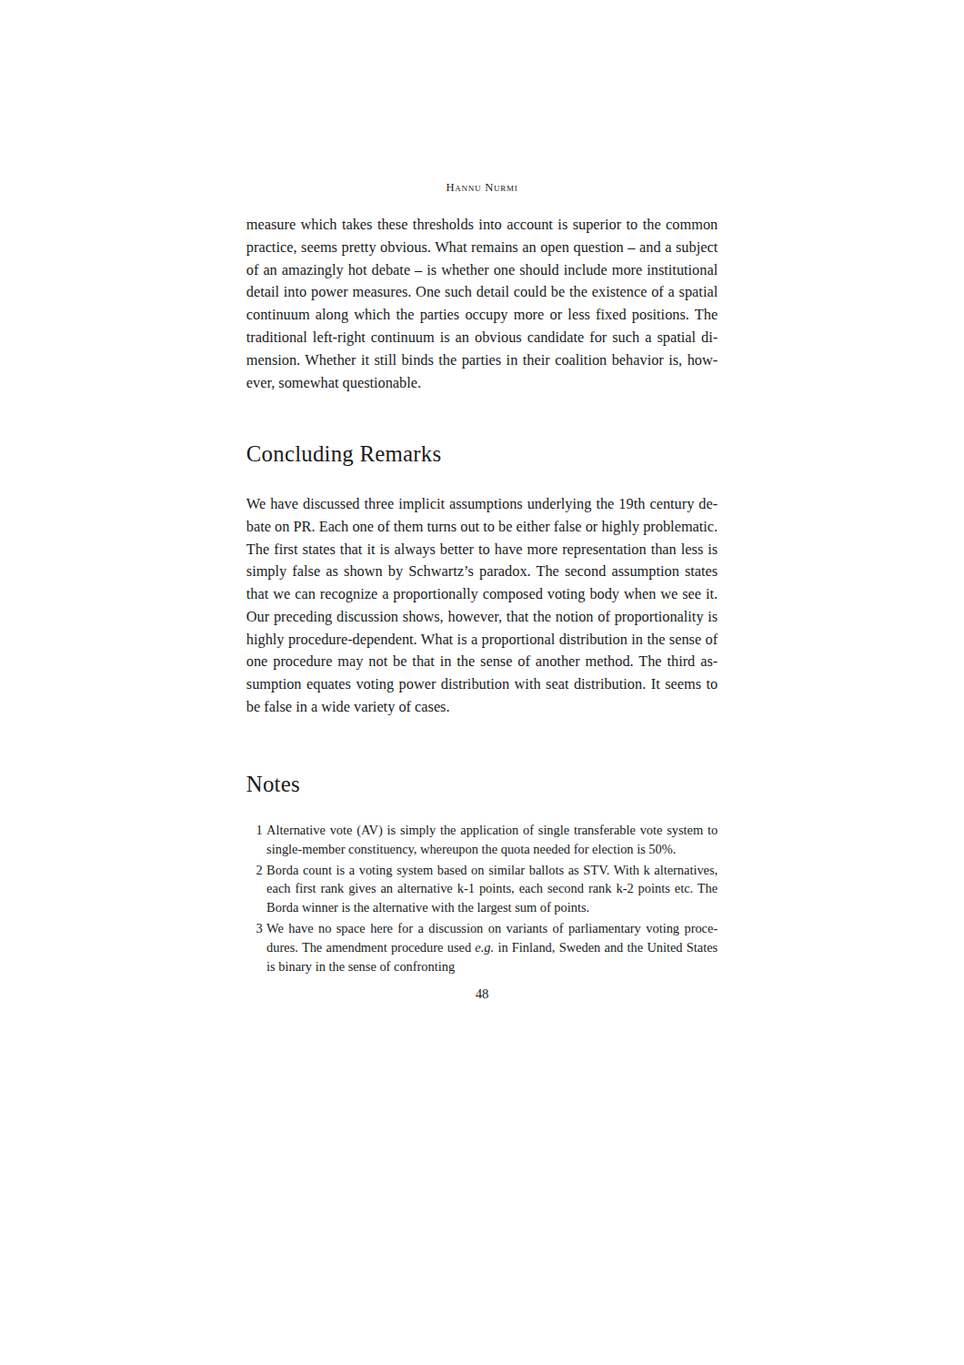Hannu Nurmi
measure which takes these thresholds into account is superior to the common practice, seems pretty obvious. What remains an open question – and a subject of an amazingly hot debate – is whether one should include more institutional detail into power measures. One such detail could be the existence of a spatial continuum along which the parties occupy more or less fixed positions. The traditional left-right continuum is an obvious candidate for such a spatial dimension. Whether it still binds the parties in their coalition behavior is, however, somewhat questionable.
Concluding Remarks
We have discussed three implicit assumptions underlying the 19th century debate on PR. Each one of them turns out to be either false or highly problematic. The first states that it is always better to have more representation than less is simply false as shown by Schwartz’s paradox. The second assumption states that we can recognize a proportionally composed voting body when we see it. Our preceding discussion shows, however, that the notion of proportionality is highly procedure-dependent. What is a proportional distribution in the sense of one procedure may not be that in the sense of another method. The third assumption equates voting power distribution with seat distribution. It seems to be false in a wide variety of cases.
Notes
1 Alternative vote (AV) is simply the application of single transferable vote system to single-member constituency, whereupon the quota needed for election is 50%.
2 Borda count is a voting system based on similar ballots as STV. With k alternatives, each first rank gives an alternative k-1 points, each second rank k-2 points etc. The Borda winner is the alternative with the largest sum of points.
3 We have no space here for a discussion on variants of parliamentary voting procedures. The amendment procedure used e.g. in Finland, Sweden and the United States is binary in the sense of confronting
48